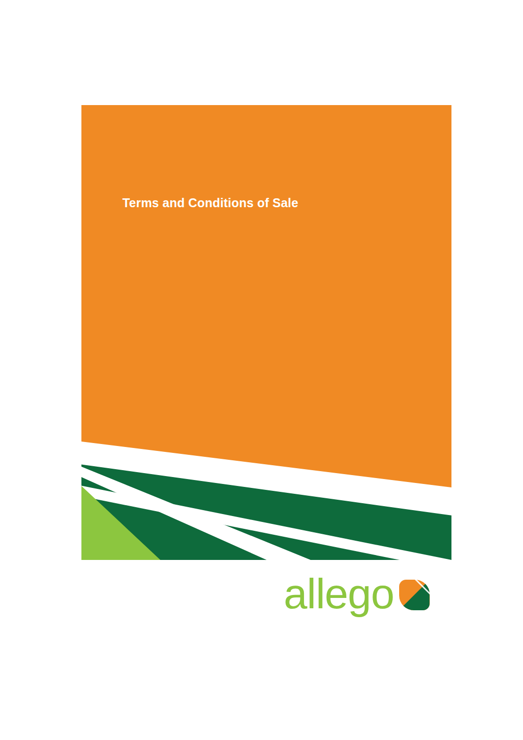Terms and Conditions of Sale
allego